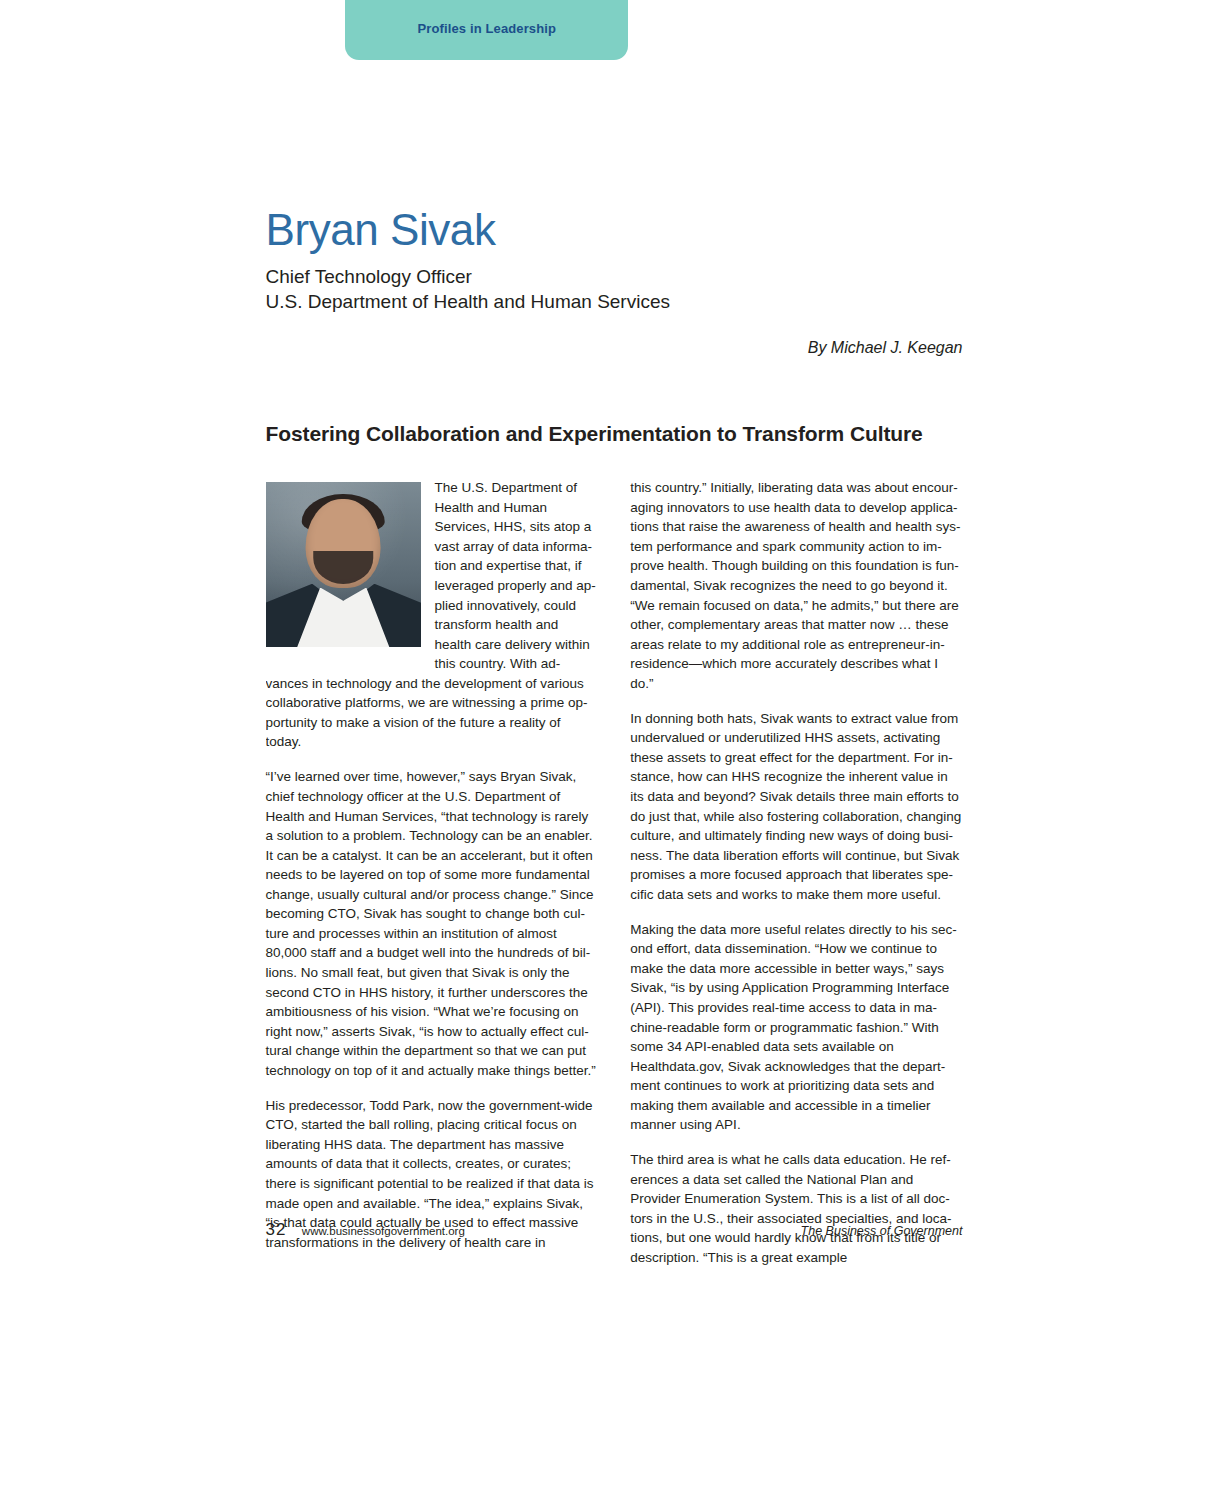Profiles in Leadership
Bryan Sivak
Chief Technology Officer
U.S. Department of Health and Human Services
By Michael J. Keegan
Fostering Collaboration and Experimentation to Transform Culture
The U.S. Department of Health and Human Services, HHS, sits atop a vast array of data information and expertise that, if leveraged properly and applied innovatively, could transform health and health care delivery within this country. With advances in technology and the development of various collaborative platforms, we are witnessing a prime opportunity to make a vision of the future a reality of today.
“I’ve learned over time, however,” says Bryan Sivak, chief technology officer at the U.S. Department of Health and Human Services, “that technology is rarely a solution to a problem. Technology can be an enabler. It can be a catalyst. It can be an accelerant, but it often needs to be layered on top of some more fundamental change, usually cultural and/or process change.” Since becoming CTO, Sivak has sought to change both culture and processes within an institution of almost 80,000 staff and a budget well into the hundreds of billions. No small feat, but given that Sivak is only the second CTO in HHS history, it further underscores the ambitiousness of his vision. “What we’re focusing on right now,” asserts Sivak, “is how to actually effect cultural change within the department so that we can put technology on top of it and actually make things better.”
His predecessor, Todd Park, now the government-wide CTO, started the ball rolling, placing critical focus on liberating HHS data. The department has massive amounts of data that it collects, creates, or curates; there is significant potential to be realized if that data is made open and available. “The idea,” explains Sivak, “is that data could actually be used to effect massive transformations in the delivery of health care in
this country.” Initially, liberating data was about encouraging innovators to use health data to develop applications that raise the awareness of health and health system performance and spark community action to improve health. Though building on this foundation is fundamental, Sivak recognizes the need to go beyond it. “We remain focused on data,” he admits,” but there are other, complementary areas that matter now … these areas relate to my additional role as entrepreneur-in-residence—which more accurately describes what I do.”
In donning both hats, Sivak wants to extract value from undervalued or underutilized HHS assets, activating these assets to great effect for the department. For instance, how can HHS recognize the inherent value in its data and beyond? Sivak details three main efforts to do just that, while also fostering collaboration, changing culture, and ultimately finding new ways of doing business. The data liberation efforts will continue, but Sivak promises a more focused approach that liberates specific data sets and works to make them more useful.
Making the data more useful relates directly to his second effort, data dissemination. “How we continue to make the data more accessible in better ways,” says Sivak, “is by using Application Programming Interface (API). This provides real-time access to data in machine-readable form or programmatic fashion.” With some 34 API-enabled data sets available on Healthdata.gov, Sivak acknowledges that the department continues to work at prioritizing data sets and making them available and accessible in a timelier manner using API.
The third area is what he calls data education. He references a data set called the National Plan and Provider Enumeration System. This is a list of all doctors in the U.S., their associated specialties, and locations, but one would hardly know that from its title or description. “This is a great example
32 www.businessofgovernment.org
The Business of Government